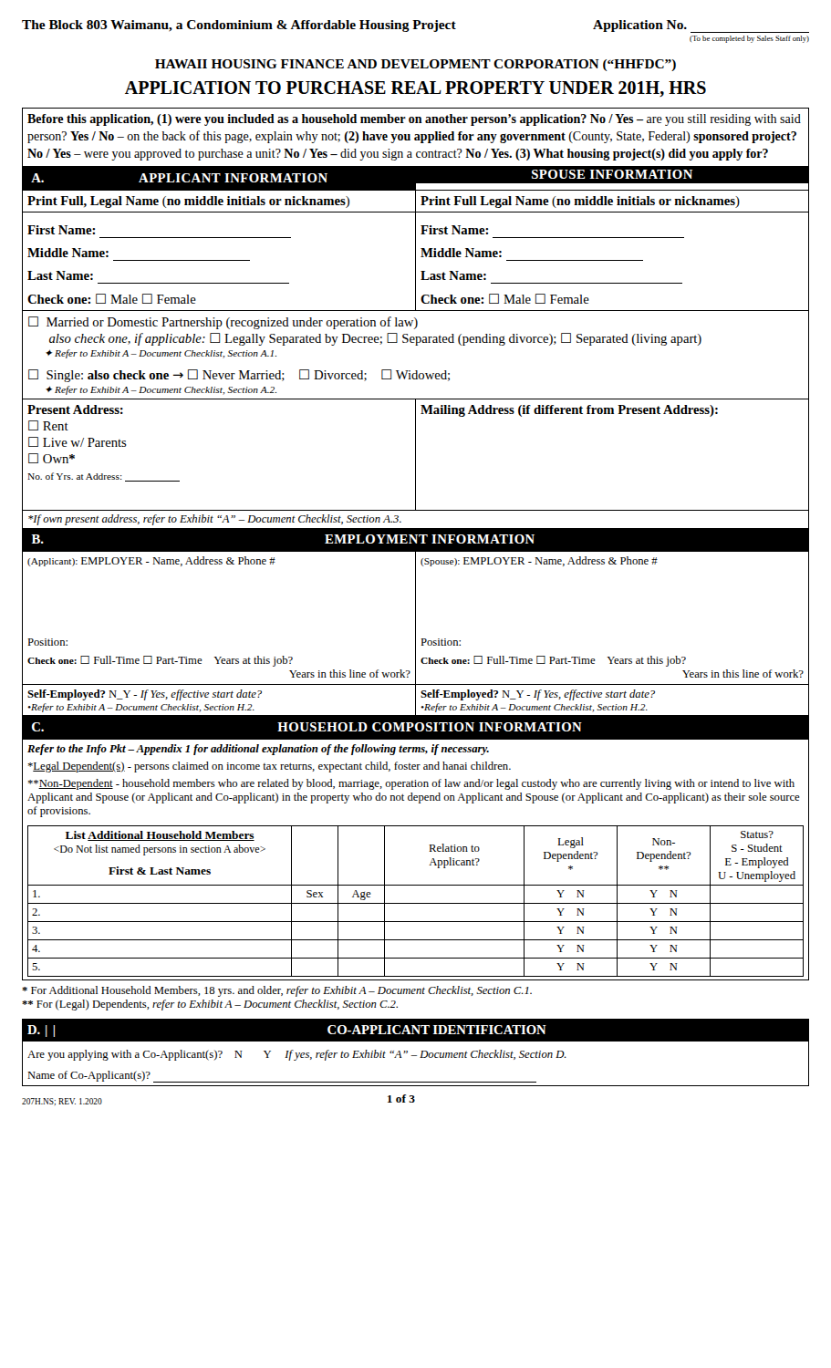The Block 803 Waimanu, a Condominium & Affordable Housing Project
Application No.
(To be completed by Sales Staff only)
HAWAII HOUSING FINANCE AND DEVELOPMENT CORPORATION (“HHFDC”)
APPLICATION TO PURCHASE REAL PROPERTY UNDER 201H, HRS
| Before this application, (1) were you included as a household member on another person’s application? No / Yes – are you still residing with said person? Yes / No – on the back of this page, explain why not; (2) have you applied for any government (County, State, Federal) sponsored project? No / Yes – were you approved to purchase a unit? No / Yes – did you sign a contract? No / Yes. (3) What housing project(s) did you apply for? |
| / A. / APPLICANT INFORMATION / | SPOUSE INFORMATION |
| Print Full, Legal Name ( no middle initials or nicknames ) | Print Full Legal Name ( no middle initials or nicknames ) |
| First Name: Middle Name: Last Name: Check one: ☐ Male ☐ Female | First Name: Middle Name: Last Name: Check one: ☐ Male ☐ Female |
| ☐ Married or Domestic Partnership (recognized under operation of law) also check one, if applicable: ☐ Legally Separated by Decree; ☐ Separated (pending divorce); ☐ Separated (living apart) ✦ Refer to Exhibit A – Document Checklist, Section A.1. ☐ Single: also check one → ☐ Never Married; ☐ Divorced; ☐ Widowed; ✦ Refer to Exhibit A – Document Checklist, Section A.2. |
| Present Address: ☐ Rent ☐ Live w/ Parents ☐ Own * No. of Yrs. at Address: | Mailing Address (if different from Present Address): |
| *If own present address, refer to Exhibit “A” – Document Checklist, Section A.3. / B. / EMPLOYMENT INFORMATION / |
| (Applicant): EMPLOYER - Name, Address & Phone # Position: Check one: ☐ Full-Time ☐ Part-Time Years at this job? Years in this line of work? | (Spouse): EMPLOYER - Name, Address & Phone # Position: Check one: ☐ Full-Time ☐ Part-Time Years at this job? Years in this line of work? |
| Self-Employed? N_Y - If Yes, effective start date? • Refer to Exhibit A – Document Checklist, Section H.2. | Self-Employed? N_Y - If Yes, effective start date? • Refer to Exhibit A – Document Checklist, Section H.2. |
| / C. / HOUSEHOLD COMPOSITION INFORMATION / |
| Refer to the Info Pkt – Appendix 1 for additional explanation of the following terms, if necessary. * Legal Dependent(s) - persons claimed on income tax returns, expectant child, foster and hanai children. ** Non-Dependent - household members who are related by blood, marriage, operation of law and/or legal custody who are currently living with or intend to live with Applicant and Spouse (or Applicant and Co-applicant) in the property who do not depend on Applicant and Spouse (or Applicant and Co-applicant) as their sole source of provisions. / List Additional Household Members <Do Not list named persons in section A above> First & Last Names / / / Relation to Applicant? / Legal Dependent? * / Non- Dependent? ** / Status? S - Student E - Employed U - Unemployed / / 1. / Sex / Age / / Y N / Y N / / / 2. / / / / Y N / Y N / / / 3. / / / / Y N / Y N / / / 4. / / / / Y N / Y N / / / 5. / / / / Y N / Y N / / |
* For Additional Household Members, 18 yrs. and older, refer to Exhibit A – Document Checklist, Section C.1.
** For (Legal) Dependents, refer to Exhibit A – Document Checklist, Section C.2.
| D. / / | CO-APPLICANT IDENTIFICATION |
| Are you applying with a Co-Applicant(s)? N Y If yes, refer to Exhibit “A” – Document Checklist, Section D. Name of Co-Applicant(s)? |
207H.NS; REV. 1.2020
1 of 3